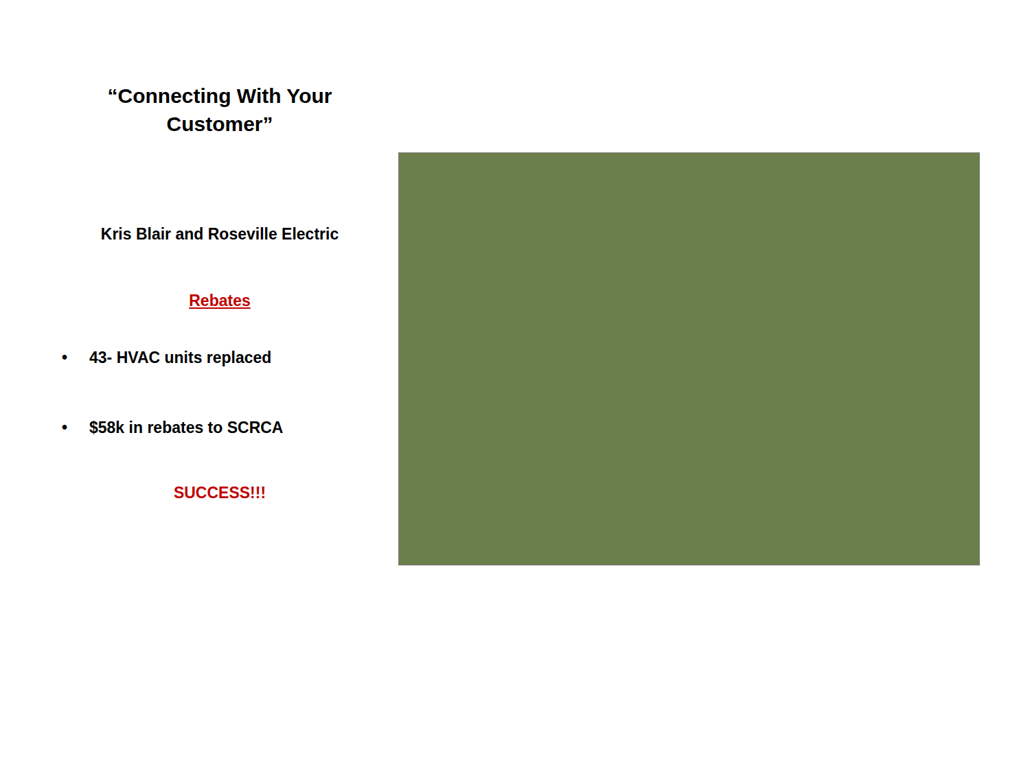“Connecting With Your Customer”
Kris Blair and Roseville Electric
Rebates
43- HVAC units replaced
$58k in rebates to SCRCA
SUCCESS!!!